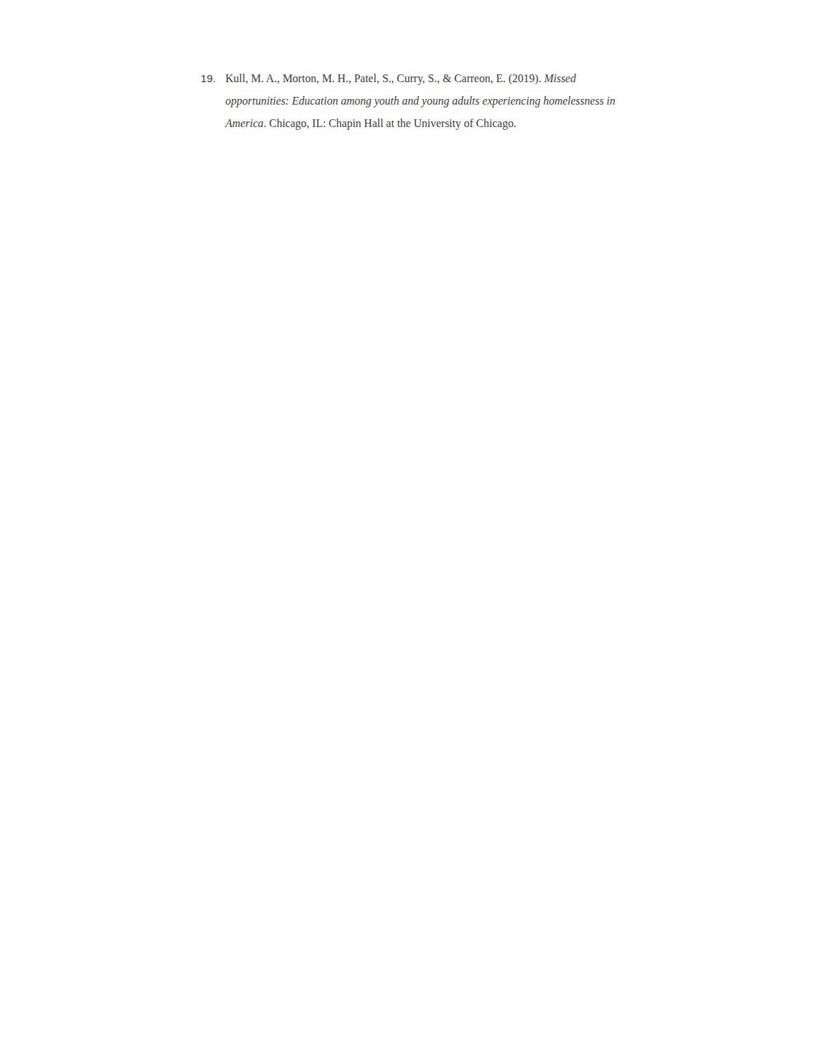Kull, M. A., Morton, M. H., Patel, S., Curry, S., & Carreon, E. (2019). Missed opportunities: Education among youth and young adults experiencing homelessness in America. Chicago, IL: Chapin Hall at the University of Chicago.